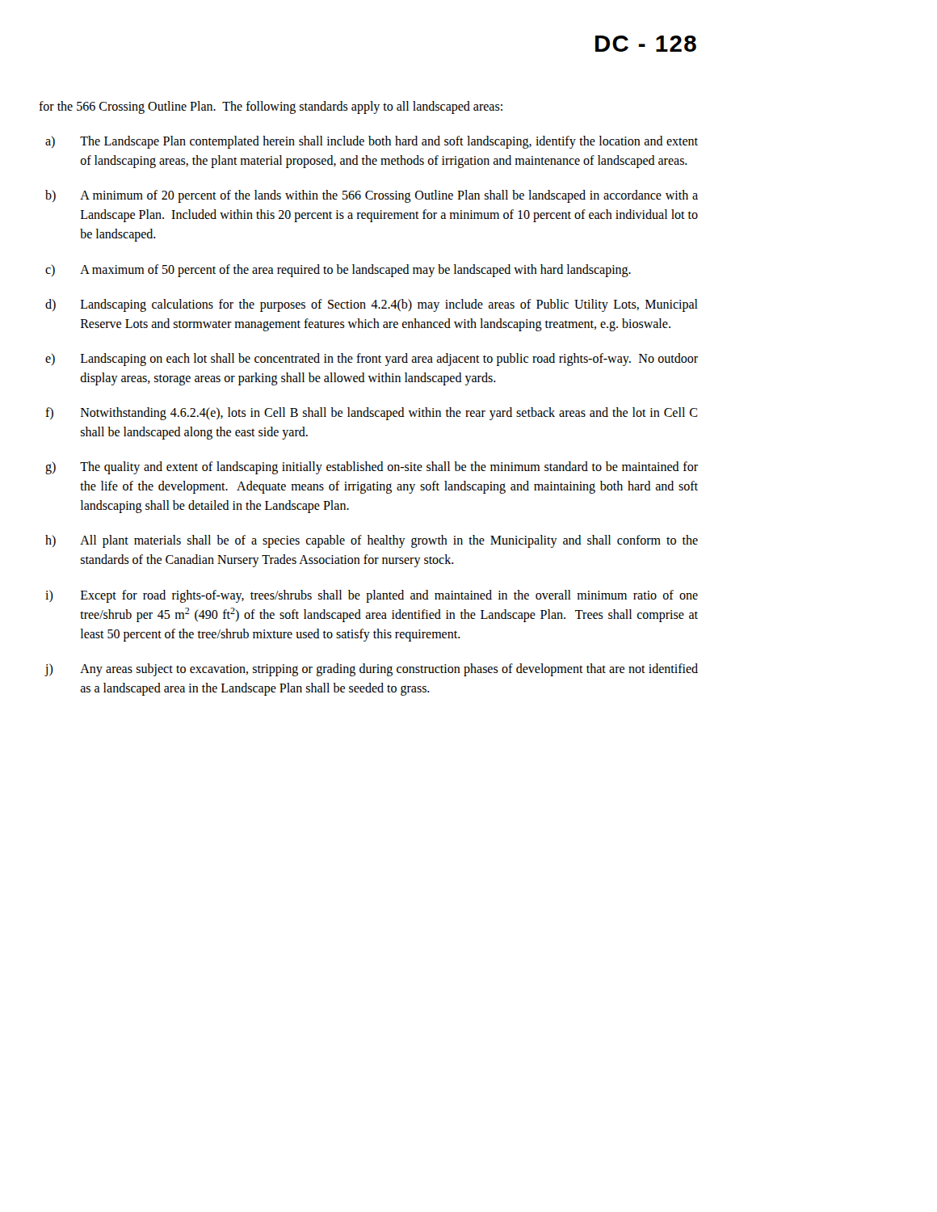DC - 128
for the 566 Crossing Outline Plan. The following standards apply to all landscaped areas:
a) The Landscape Plan contemplated herein shall include both hard and soft landscaping, identify the location and extent of landscaping areas, the plant material proposed, and the methods of irrigation and maintenance of landscaped areas.
b) A minimum of 20 percent of the lands within the 566 Crossing Outline Plan shall be landscaped in accordance with a Landscape Plan. Included within this 20 percent is a requirement for a minimum of 10 percent of each individual lot to be landscaped.
c) A maximum of 50 percent of the area required to be landscaped may be landscaped with hard landscaping.
d) Landscaping calculations for the purposes of Section 4.2.4(b) may include areas of Public Utility Lots, Municipal Reserve Lots and stormwater management features which are enhanced with landscaping treatment, e.g. bioswale.
e) Landscaping on each lot shall be concentrated in the front yard area adjacent to public road rights-of-way. No outdoor display areas, storage areas or parking shall be allowed within landscaped yards.
f) Notwithstanding 4.6.2.4(e), lots in Cell B shall be landscaped within the rear yard setback areas and the lot in Cell C shall be landscaped along the east side yard.
g) The quality and extent of landscaping initially established on-site shall be the minimum standard to be maintained for the life of the development. Adequate means of irrigating any soft landscaping and maintaining both hard and soft landscaping shall be detailed in the Landscape Plan.
h) All plant materials shall be of a species capable of healthy growth in the Municipality and shall conform to the standards of the Canadian Nursery Trades Association for nursery stock.
i) Except for road rights-of-way, trees/shrubs shall be planted and maintained in the overall minimum ratio of one tree/shrub per 45 m2 (490 ft2) of the soft landscaped area identified in the Landscape Plan. Trees shall comprise at least 50 percent of the tree/shrub mixture used to satisfy this requirement.
j) Any areas subject to excavation, stripping or grading during construction phases of development that are not identified as a landscaped area in the Landscape Plan shall be seeded to grass.